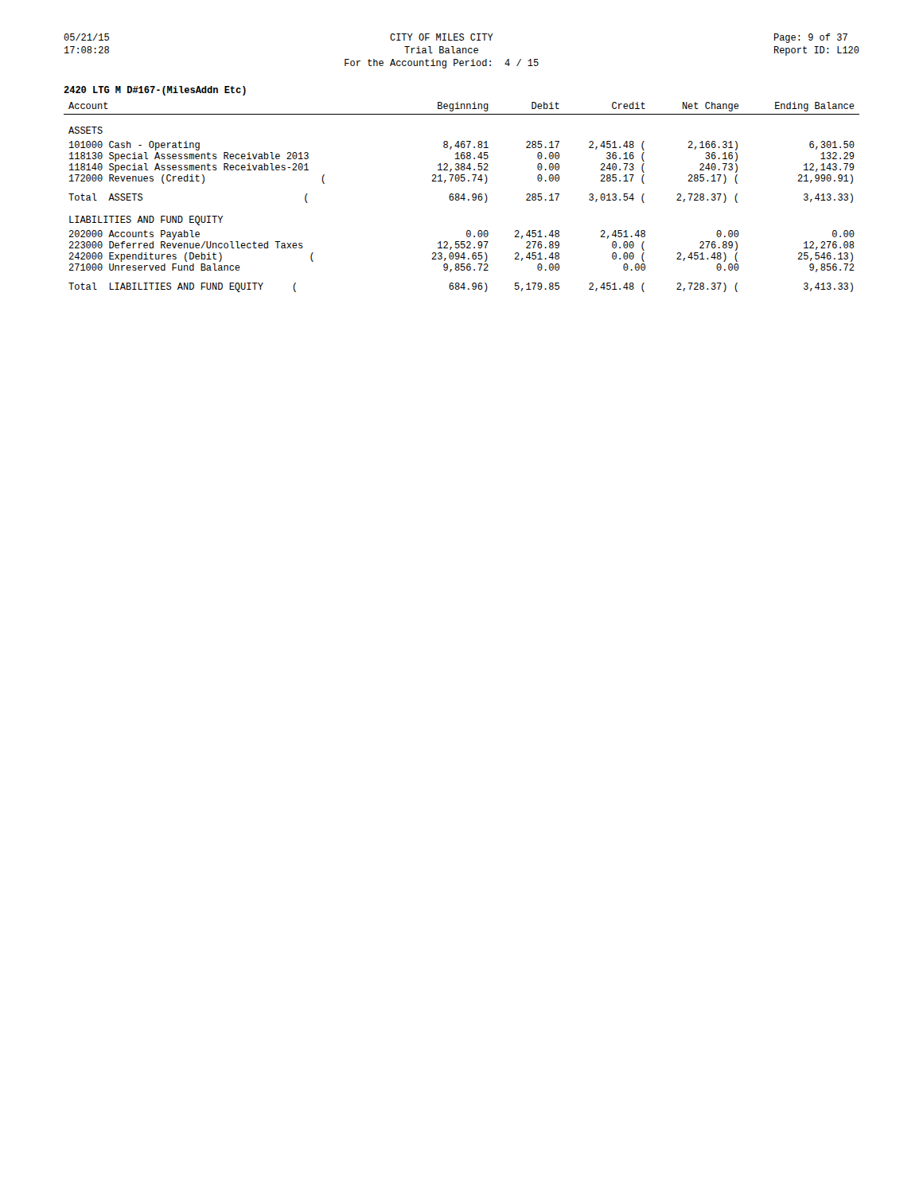05/21/15 17:08:28
CITY OF MILES CITY Trial Balance For the Accounting Period: 4 / 15
Page: 9 of 37 Report ID: L120
2420 LTG M D#167-(MilesAddn Etc)
| Account | Beginning | Debit | Credit | Net Change | Ending Balance |
| --- | --- | --- | --- | --- | --- |
| ASSETS |
| 101000 Cash - Operating | 8,467.81 | 285.17 | 2,451.48 ( | 2,166.31) | 6,301.50 |
| 118130 Special Assessments Receivable 2013 | 168.45 | 0.00 | 36.16 ( | 36.16) | 132.29 |
| 118140 Special Assessments Receivables-201 | 12,384.52 | 0.00 | 240.73 ( | 240.73) | 12,143.79 |
| 172000 Revenues (Credit) ( | 21,705.74) | 0.00 | 285.17 ( | 285.17) ( | 21,990.91) |
| Total ASSETS ( | 684.96) | 285.17 | 3,013.54 ( | 2,728.37) ( | 3,413.33) |
| LIABILITIES AND FUND EQUITY |
| 202000 Accounts Payable | 0.00 | 2,451.48 | 2,451.48 | 0.00 | 0.00 |
| 223000 Deferred Revenue/Uncollected Taxes | 12,552.97 | 276.89 | 0.00 ( | 276.89) | 12,276.08 |
| 242000 Expenditures (Debit) ( | 23,094.65) | 2,451.48 | 0.00 ( | 2,451.48) ( | 25,546.13) |
| 271000 Unreserved Fund Balance | 9,856.72 | 0.00 | 0.00 | 0.00 | 9,856.72 |
| Total LIABILITIES AND FUND EQUITY ( | 684.96) | 5,179.85 | 2,451.48 ( | 2,728.37) ( | 3,413.33) |